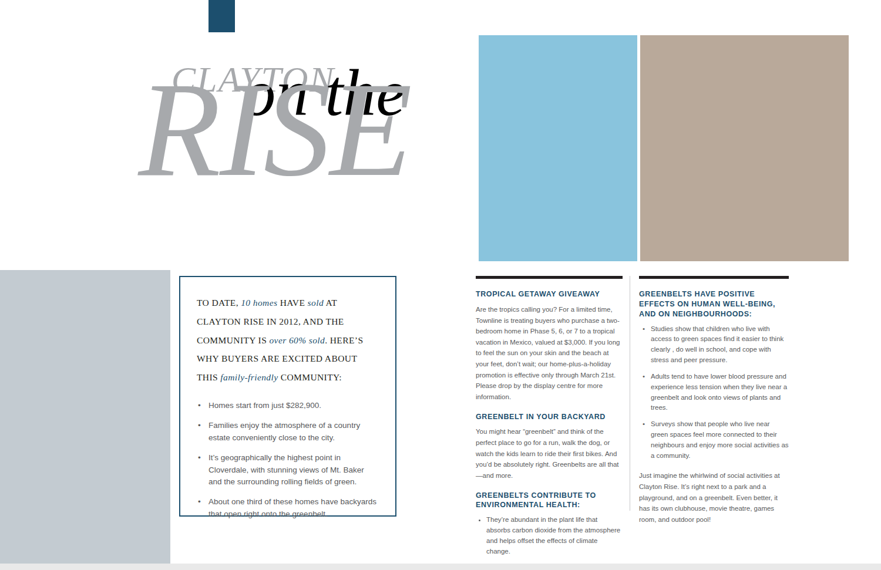CLAYTON on the RISE
To date, 10 homes have sold at Clayton Rise in 2012, and the community is over 60% sold. Here’s why buyers are excited about this family-friendly community:
Homes start from just $282,900.
Families enjoy the atmosphere of a country estate conveniently close to the city.
It’s geographically the highest point in Cloverdale, with stunning views of Mt. Baker and the surrounding rolling fields of green.
About one third of these homes have backyards that open right onto the greenbelt.
Tropical Getaway Giveaway
Are the tropics calling you? For a limited time, Townline is treating buyers who purchase a two-bedroom home in Phase 5, 6, or 7 to a tropical vacation in Mexico, valued at $3,000. If you long to feel the sun on your skin and the beach at your feet, don’t wait; our home-plus-a-holiday promotion is effective only through March 21st. Please drop by the display centre for more information.
Greenbelt in Your Backyard
You might hear “greenbelt” and think of the perfect place to go for a run, walk the dog, or watch the kids learn to ride their first bikes. And you’d be absolutely right. Greenbelts are all that—and more.
Greenbelts Contribute to Environmental Health:
They’re abundant in the plant life that absorbs carbon dioxide from the atmosphere and helps offset the effects of climate change.
They provide habitat for the insects that benefit gardens and pollinate food plants.
Greenbelts Have Positive Effects on Human Well-Being, and on Neighbourhoods:
Studies show that children who live with access to green spaces find it easier to think clearly , do well in school, and cope with stress and peer pressure.
Adults tend to have lower blood pressure and experience less tension when they live near a greenbelt and look onto views of plants and trees.
Surveys show that people who live near green spaces feel more connected to their neighbours and enjoy more social activities as a community.
Just imagine the whirlwind of social activities at Clayton Rise. It’s right next to a park and a playground, and on a greenbelt. Even better, it has its own clubhouse, movie theatre, games room, and outdoor pool!